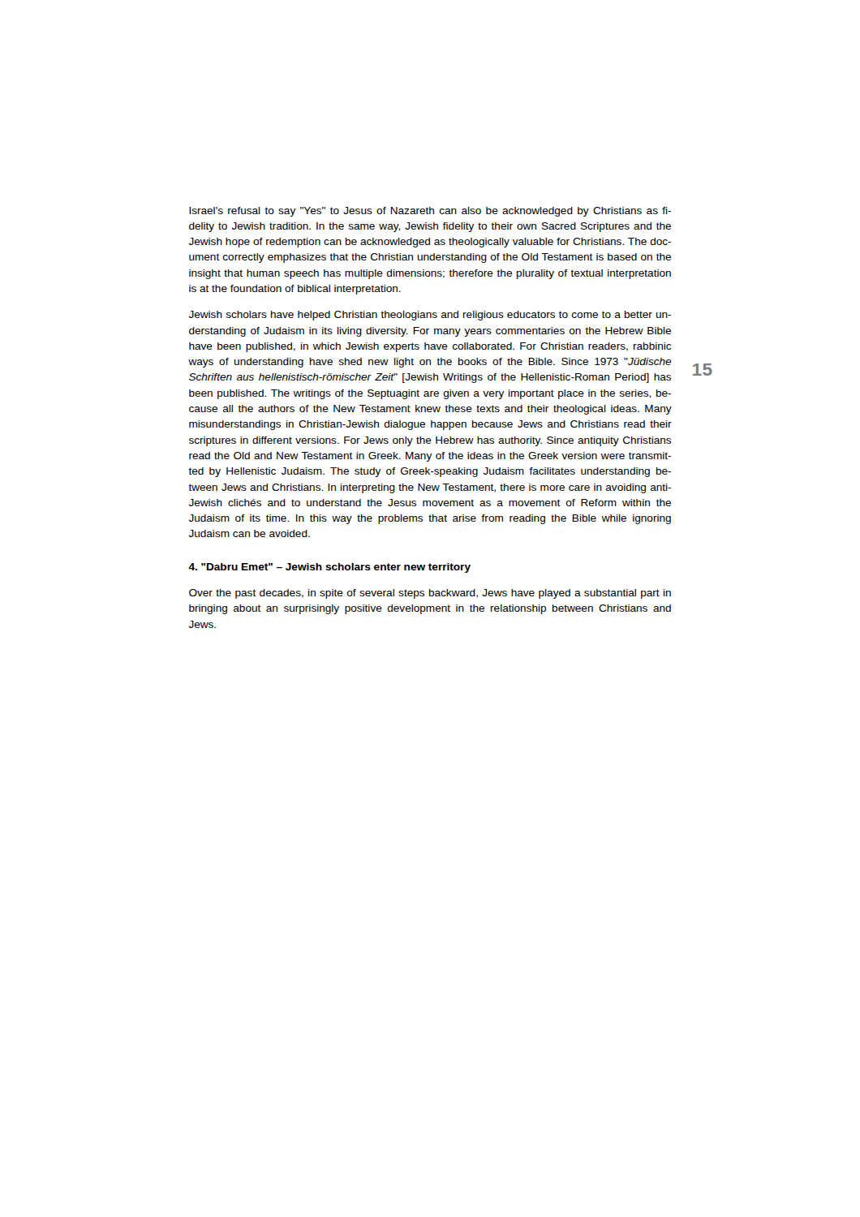15
Israel's refusal to say "Yes" to Jesus of Nazareth can also be acknowledged by Christians as fidelity to Jewish tradition. In the same way, Jewish fidelity to their own Sacred Scriptures and the Jewish hope of redemption can be acknowledged as theologically valuable for Christians. The document correctly emphasizes that the Christian understanding of the Old Testament is based on the insight that human speech has multiple dimensions; therefore the plurality of textual interpretation is at the foundation of biblical interpretation.
Jewish scholars have helped Christian theologians and religious educators to come to a better understanding of Judaism in its living diversity. For many years commentaries on the Hebrew Bible have been published, in which Jewish experts have collaborated. For Christian readers, rabbinic ways of understanding have shed new light on the books of the Bible. Since 1973 "Jüdische Schriften aus hellenistisch-römischer Zeit" [Jewish Writings of the Hellenistic-Roman Period] has been published. The writings of the Septuagint are given a very important place in the series, because all the authors of the New Testament knew these texts and their theological ideas. Many misunderstandings in Christian-Jewish dialogue happen because Jews and Christians read their scriptures in different versions. For Jews only the Hebrew has authority. Since antiquity Christians read the Old and New Testament in Greek. Many of the ideas in the Greek version were transmitted by Hellenistic Judaism. The study of Greek-speaking Judaism facilitates understanding between Jews and Christians. In interpreting the New Testament, there is more care in avoiding anti-Jewish clichés and to understand the Jesus movement as a movement of Reform within the Judaism of its time. In this way the problems that arise from reading the Bible while ignoring Judaism can be avoided.
4. "Dabru Emet" – Jewish scholars enter new territory
Over the past decades, in spite of several steps backward, Jews have played a substantial part in bringing about an surprisingly positive development in the relationship between Christians and Jews.